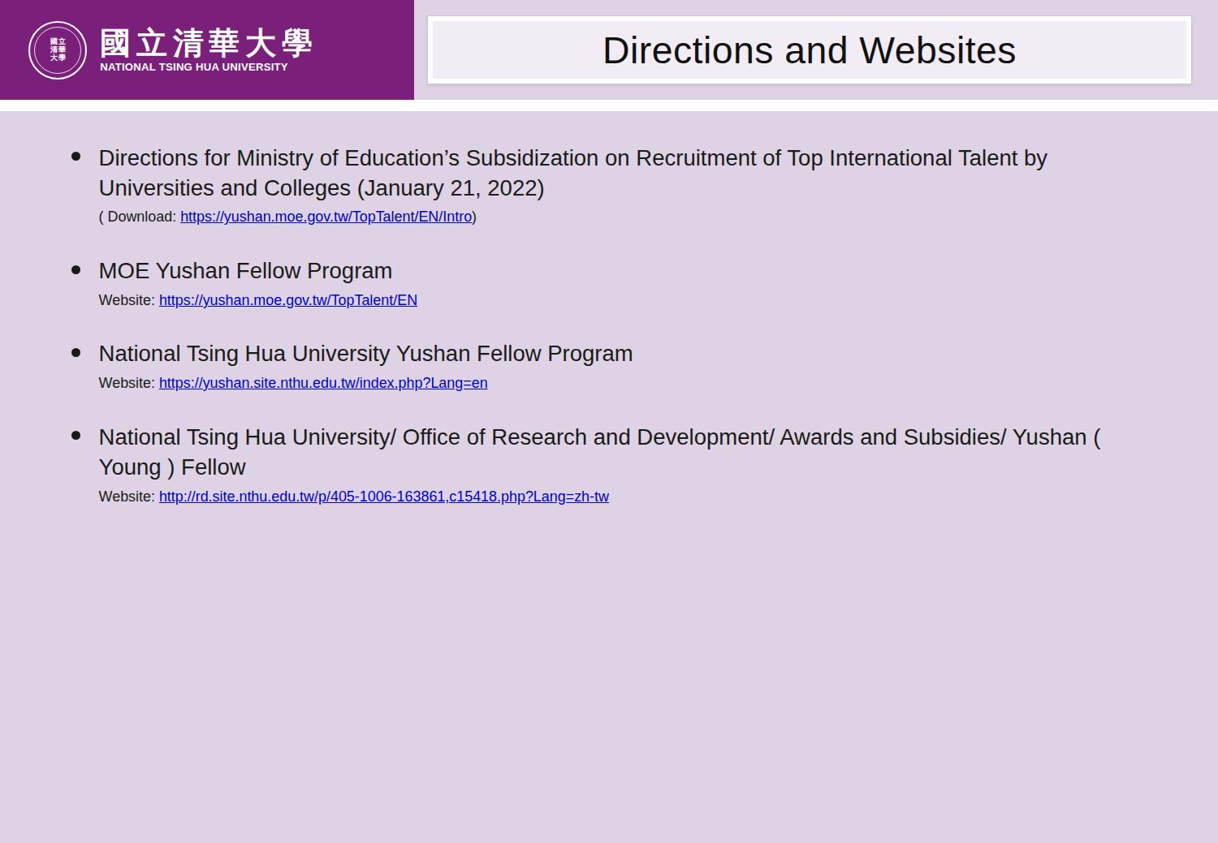國立
清華
大學
國立清華大學 NATIONAL TSING HUA UNIVERSITY
Directions and Websites
Directions for Ministry of Education’s Subsidization on Recruitment of Top International Talent by Universities and Colleges (January 21, 2022)
( Download: https://yushan.moe.gov.tw/TopTalent/EN/Intro)
MOE Yushan Fellow Program
Website: https://yushan.moe.gov.tw/TopTalent/EN
National Tsing Hua University Yushan Fellow Program
Website: https://yushan.site.nthu.edu.tw/index.php?Lang=en
National Tsing Hua University/ Office of Research and Development/ Awards and Subsidies/ Yushan ( Young ) Fellow
Website: http://rd.site.nthu.edu.tw/p/405-1006-163861,c15418.php?Lang=zh-tw